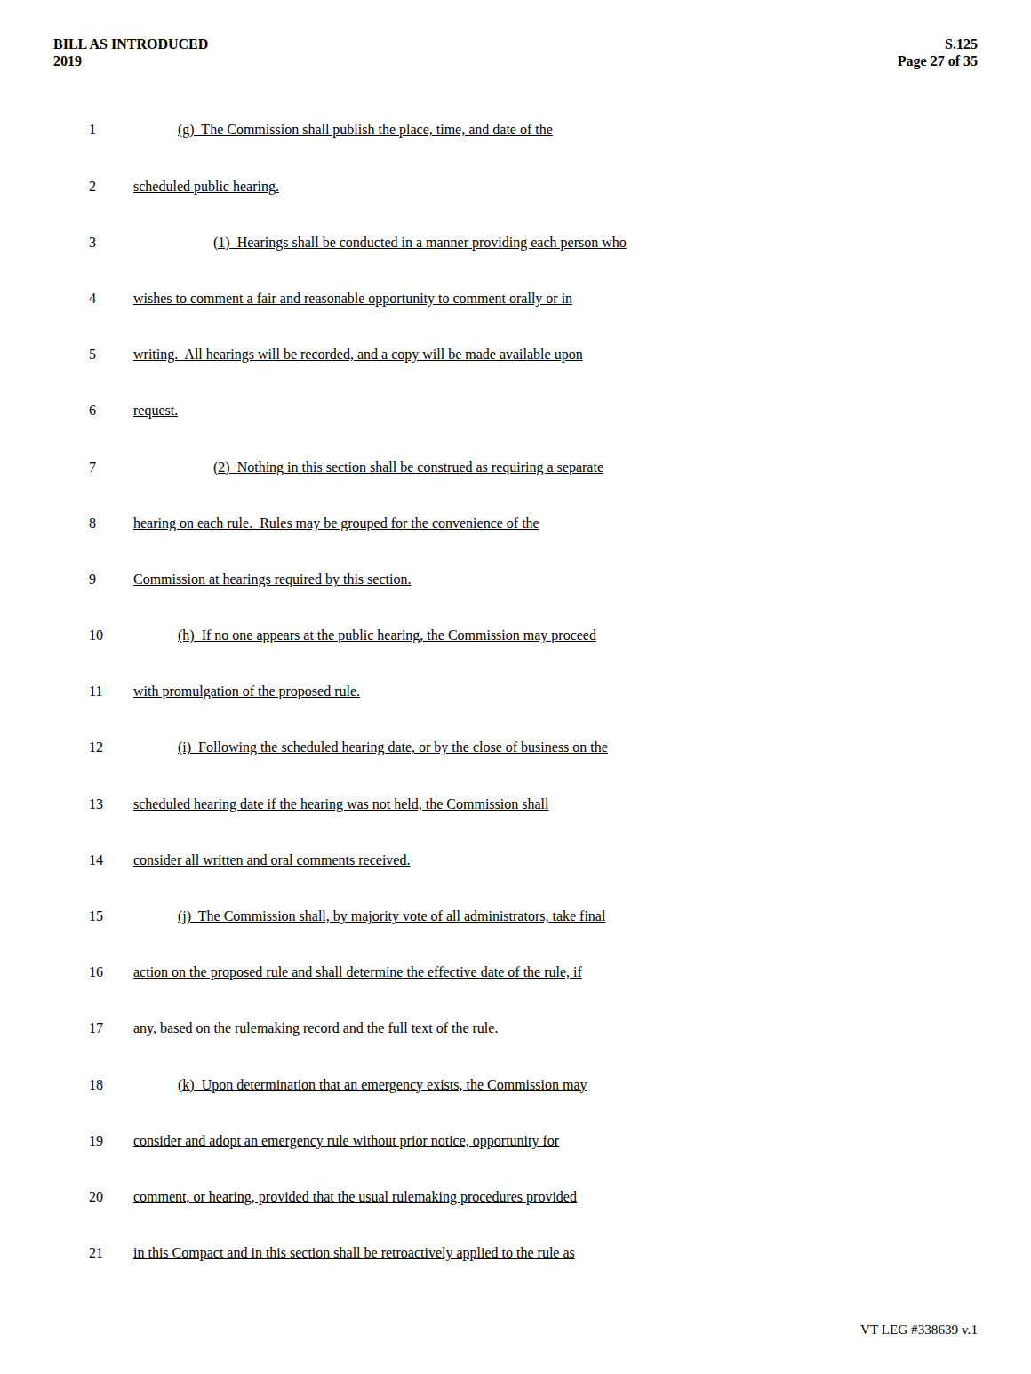BILL AS INTRODUCED
2019
S.125
Page 27 of 35
1 (g) The Commission shall publish the place, time, and date of the
2 scheduled public hearing.
3 (1) Hearings shall be conducted in a manner providing each person who
4 wishes to comment a fair and reasonable opportunity to comment orally or in
5 writing. All hearings will be recorded, and a copy will be made available upon
6 request.
7 (2) Nothing in this section shall be construed as requiring a separate
8 hearing on each rule. Rules may be grouped for the convenience of the
9 Commission at hearings required by this section.
10 (h) If no one appears at the public hearing, the Commission may proceed
11 with promulgation of the proposed rule.
12 (i) Following the scheduled hearing date, or by the close of business on the
13 scheduled hearing date if the hearing was not held, the Commission shall
14 consider all written and oral comments received.
15 (j) The Commission shall, by majority vote of all administrators, take final
16 action on the proposed rule and shall determine the effective date of the rule, if
17 any, based on the rulemaking record and the full text of the rule.
18 (k) Upon determination that an emergency exists, the Commission may
19 consider and adopt an emergency rule without prior notice, opportunity for
20 comment, or hearing, provided that the usual rulemaking procedures provided
21 in this Compact and in this section shall be retroactively applied to the rule as
VT LEG #338639 v.1